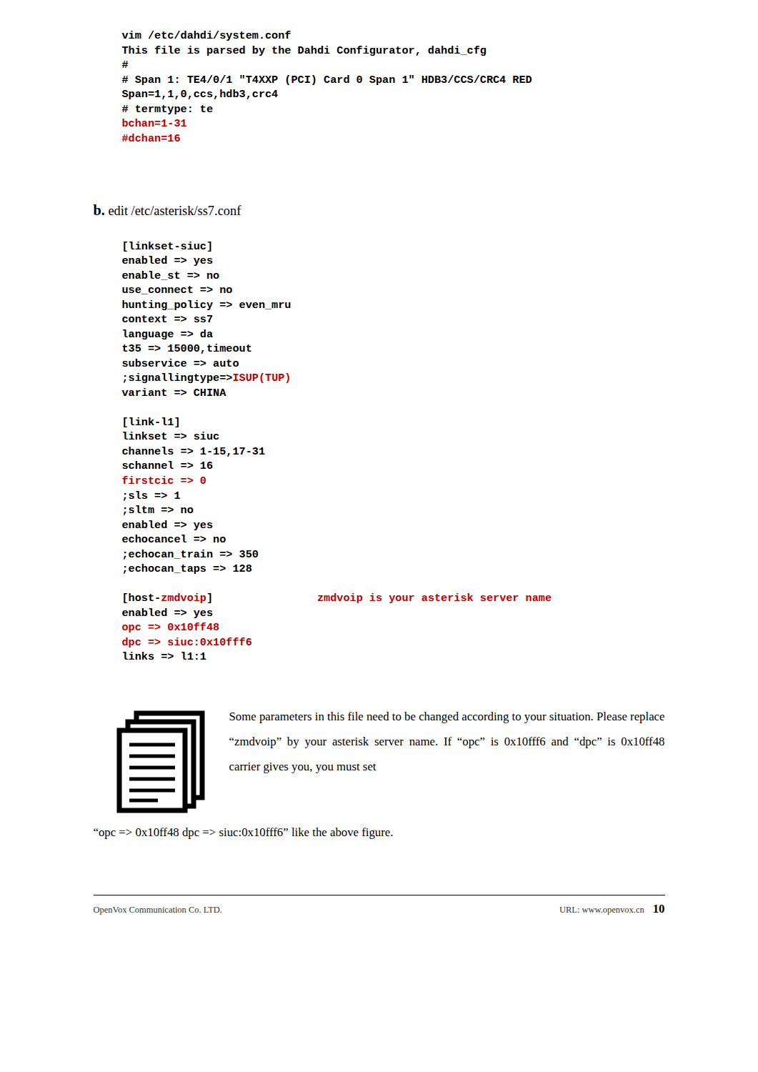vim /etc/dahdi/system.conf
This file is parsed by the Dahdi Configurator, dahdi_cfg
#
# Span 1: TE4/0/1 "T4XXP (PCI) Card 0 Span 1" HDB3/CCS/CRC4 RED
Span=1,1,0,ccs,hdb3,crc4
# termtype: te
bchan=1-31
#dchan=16
b. edit /etc/asterisk/ss7.conf
[linkset-siuc]
enabled => yes
enable_st => no
use_connect => no
hunting_policy => even_mru
context => ss7
language => da
t35 => 15000,timeout
subservice => auto
;signallingtype=>ISUP(TUP)
variant => CHINA

[link-l1]
linkset => siuc
channels => 1-15,17-31
schannel => 16
firstcic => 0
;sls => 1
;sltm => no
enabled => yes
echocancel => no
;echocan_train => 350
;echocan_taps => 128

[host-zmdvoip]                zmdvoip is your asterisk server name
enabled => yes
opc => 0x10ff48
dpc => siuc:0x10fff6
links => l1:1
Some parameters in this file need to be changed according to your situation. Please replace “zmdvoip” by your asterisk server name. If “opc” is 0x10fff6 and “dpc” is 0x10ff48 carrier gives you, you must set
“opc => 0x10ff48 dpc => siuc:0x10fff6” like the above figure.
OpenVox Communication Co. LTD. URL: www.openvox.cn 10